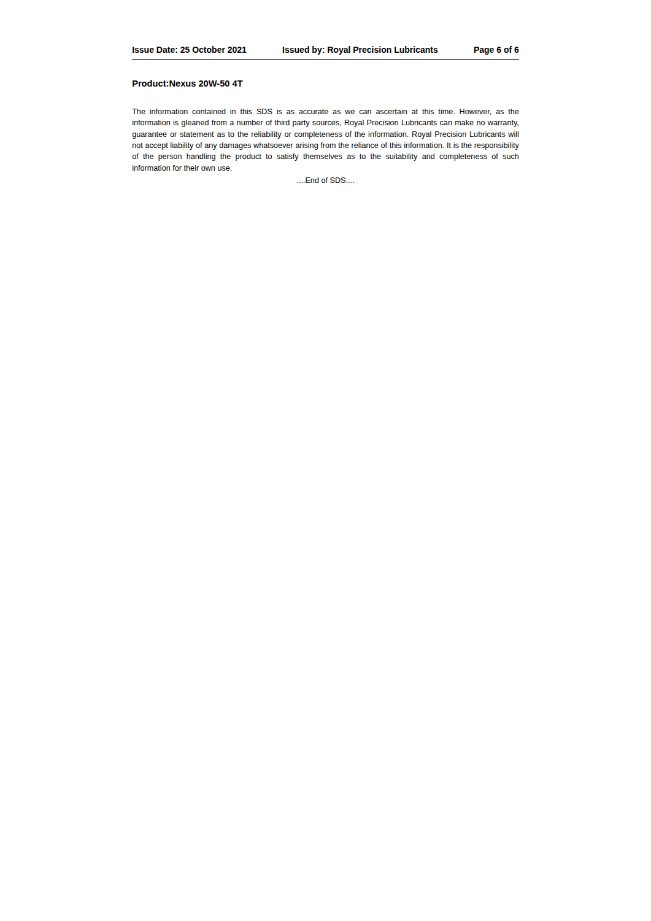Issue Date: 25 October 2021 Issued by: Royal Precision Lubricants Page 6 of 6
Product:Nexus 20W-50 4T
The information contained in this SDS is as accurate as we can ascertain at this time. However, as the information is gleaned from a number of third party sources, Royal Precision Lubricants can make no warranty, guarantee or statement as to the reliability or completeness of the information. Royal Precision Lubricants will not accept liability of any damages whatsoever arising from the reliance of this information. It is the responsibility of the person handling the product to satisfy themselves as to the suitability and completeness of such information for their own use.
....End of SDS....